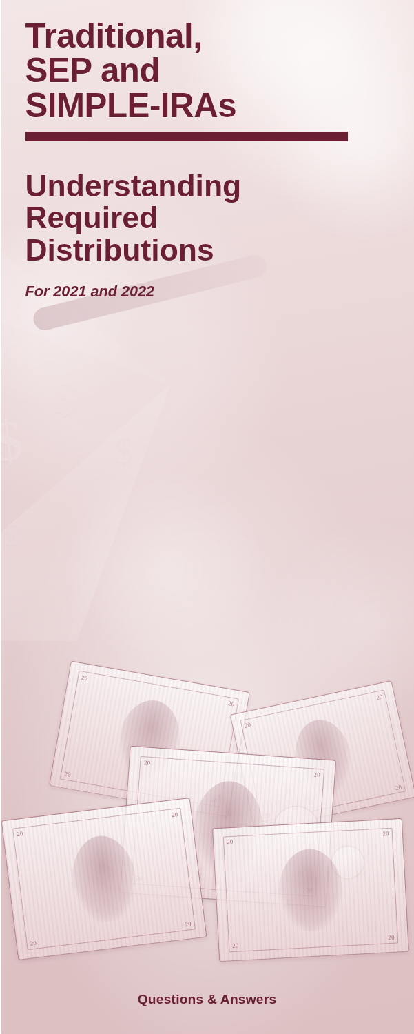$ $ $ $
Traditional, SEP and SIMPLE-IRAs
Understanding Required Distributions
For 2021 and 2022
2020 2020
2020 2020
2020 2020
2020 2020
2020 2020
Questions & Answers